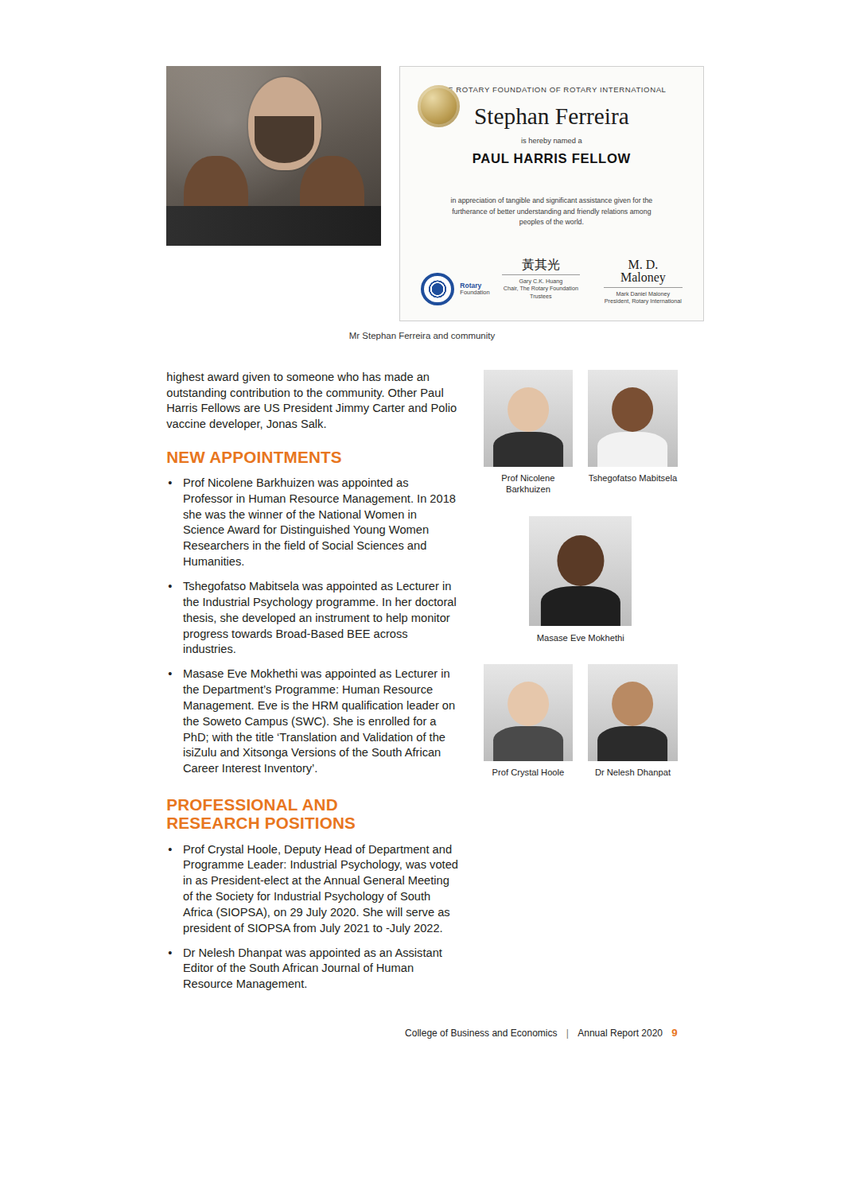The Rotary Foundation of Rotary International
Stephan Ferreira
is hereby named a
PAUL HARRIS FELLOW
in appreciation of tangible and significant assistance given for the
furtherance of better understanding and friendly relations among
peoples of the world.
RotaryFoundation
黃其光
Gary C.K. Huang
Chair, The Rotary Foundation Trustees
M. D. Maloney
Mark Daniel Maloney
President, Rotary International
Mr Stephan Ferreira and community
highest award given to someone who has made an outstanding contribution to the community. Other Paul Harris Fellows are US President Jimmy Carter and Polio vaccine developer, Jonas Salk.
New appointments
Prof Nicolene Barkhuizen was appointed as Professor in Human Resource Management. In 2018 she was the winner of the National Women in Science Award for Distinguished Young Women Researchers in the field of Social Sciences and Humanities.
Tshegofatso Mabitsela was appointed as Lecturer in the Industrial Psychology programme. In her doctoral thesis, she developed an instrument to help monitor progress towards Broad-Based BEE across industries.
Masase Eve Mokhethi was appointed as Lecturer in the Department’s Programme: Human Resource Management. Eve is the HRM qualification leader on the Soweto Campus (SWC). She is enrolled for a PhD; with the title ‘Translation and Validation of the isiZulu and Xitsonga Versions of the South African Career Interest Inventory’.
Professional and
research positions
Prof Crystal Hoole, Deputy Head of Department and Programme Leader: Industrial Psychology, was voted in as President-elect at the Annual General Meeting of the Society for Industrial Psychology of South Africa (SIOPSA), on 29 July 2020. She will serve as president of SIOPSA from July 2021 to -July 2022.
Dr Nelesh Dhanpat was appointed as an Assistant Editor of the South African Journal of Human Resource Management.
Prof Nicolene Barkhuizen
Tshegofatso Mabitsela
Masase Eve Mokhethi
Prof Crystal Hoole
Dr Nelesh Dhanpat
College of Business and Economics | Annual Report 2020 9